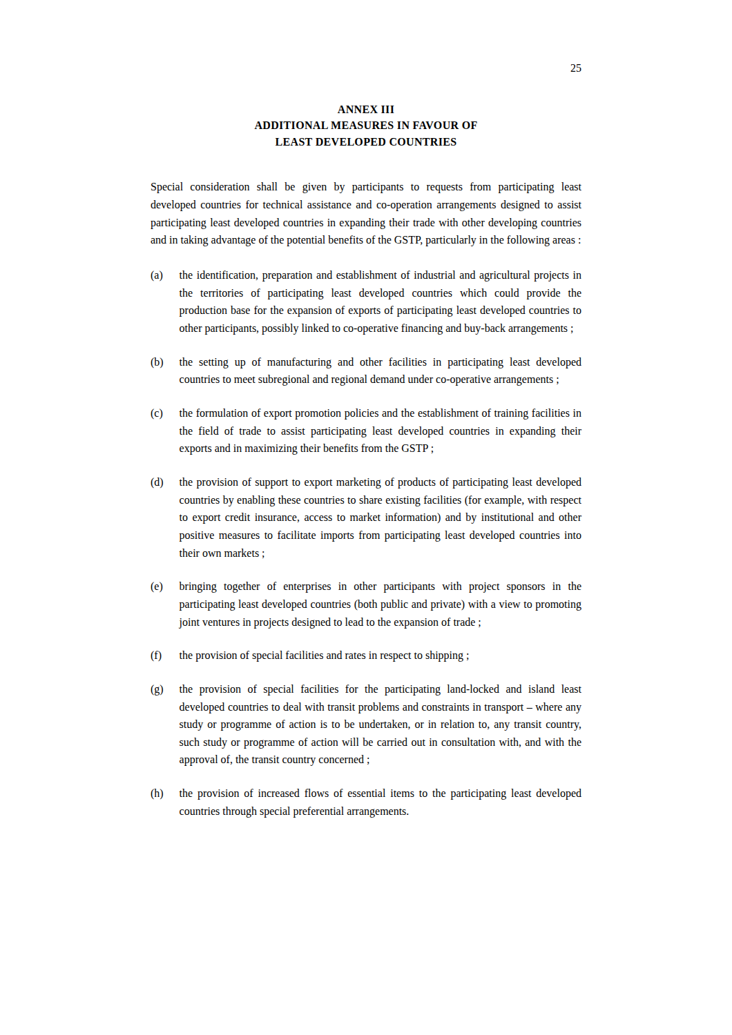25
ANNEX III ADDITIONAL MEASURES IN FAVOUR OF LEAST DEVELOPED COUNTRIES
Special consideration shall be given by participants to requests from participating least developed countries for technical assistance and co-operation arrangements designed to assist participating least developed countries in expanding their trade with other developing countries and in taking advantage of the potential benefits of the GSTP, particularly in the following areas :
(a) the identification, preparation and establishment of industrial and agricultural projects in the territories of participating least developed countries which could provide the production base for the expansion of exports of participating least developed countries to other participants, possibly linked to co-operative financing and buy-back arrangements ;
(b) the setting up of manufacturing and other facilities in participating least developed countries to meet subregional and regional demand under co-operative arrangements ;
(c) the formulation of export promotion policies and the establishment of training facilities in the field of trade to assist participating least developed countries in expanding their exports and in maximizing their benefits from the GSTP ;
(d) the provision of support to export marketing of products of participating least developed countries by enabling these countries to share existing facilities (for example, with respect to export credit insurance, access to market information) and by institutional and other positive measures to facilitate imports from participating least developed countries into their own markets ;
(e) bringing together of enterprises in other participants with project sponsors in the participating least developed countries (both public and private) with a view to promoting joint ventures in projects designed to lead to the expansion of trade ;
(f) the provision of special facilities and rates in respect to shipping ;
(g) the provision of special facilities for the participating land-locked and island least developed countries to deal with transit problems and constraints in transport – where any study or programme of action is to be undertaken, or in relation to, any transit country, such study or programme of action will be carried out in consultation with, and with the approval of, the transit country concerned ;
(h) the provision of increased flows of essential items to the participating least developed countries through special preferential arrangements.